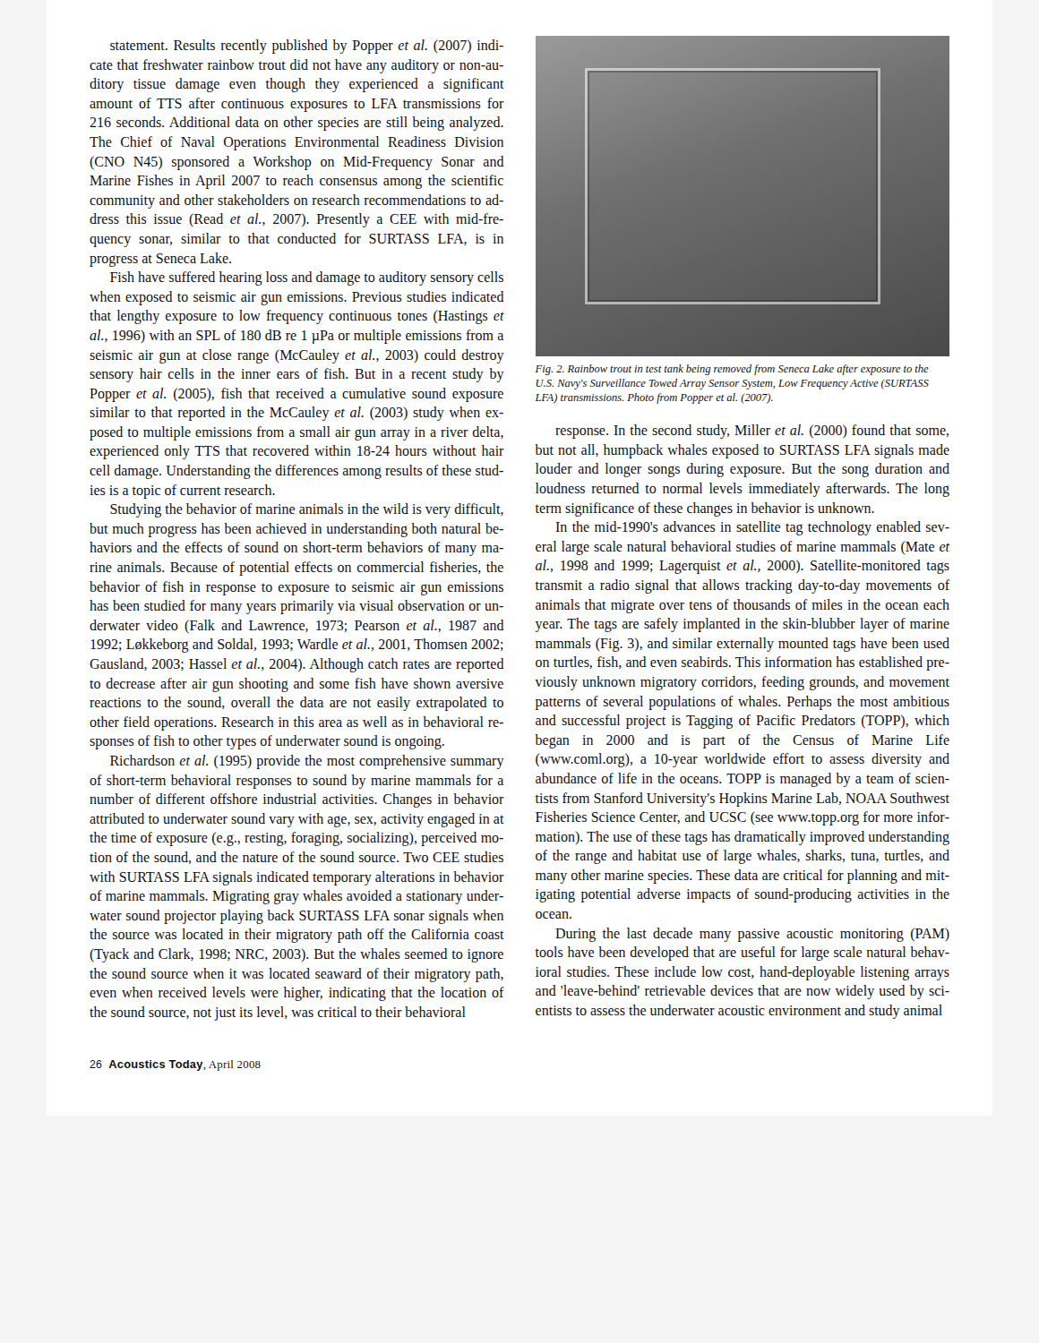statement. Results recently published by Popper et al. (2007) indicate that freshwater rainbow trout did not have any auditory or non-auditory tissue damage even though they experienced a significant amount of TTS after continuous exposures to LFA transmissions for 216 seconds. Additional data on other species are still being analyzed. The Chief of Naval Operations Environmental Readiness Division (CNO N45) sponsored a Workshop on Mid-Frequency Sonar and Marine Fishes in April 2007 to reach consensus among the scientific community and other stakeholders on research recommendations to address this issue (Read et al., 2007). Presently a CEE with mid-frequency sonar, similar to that conducted for SURTASS LFA, is in progress at Seneca Lake.
Fish have suffered hearing loss and damage to auditory sensory cells when exposed to seismic air gun emissions. Previous studies indicated that lengthy exposure to low frequency continuous tones (Hastings et al., 1996) with an SPL of 180 dB re 1 µPa or multiple emissions from a seismic air gun at close range (McCauley et al., 2003) could destroy sensory hair cells in the inner ears of fish. But in a recent study by Popper et al. (2005), fish that received a cumulative sound exposure similar to that reported in the McCauley et al. (2003) study when exposed to multiple emissions from a small air gun array in a river delta, experienced only TTS that recovered within 18-24 hours without hair cell damage. Understanding the differences among results of these studies is a topic of current research.
Studying the behavior of marine animals in the wild is very difficult, but much progress has been achieved in understanding both natural behaviors and the effects of sound on short-term behaviors of many marine animals. Because of potential effects on commercial fisheries, the behavior of fish in response to exposure to seismic air gun emissions has been studied for many years primarily via visual observation or underwater video (Falk and Lawrence, 1973; Pearson et al., 1987 and 1992; Løkkeborg and Soldal, 1993; Wardle et al., 2001, Thomsen 2002; Gausland, 2003; Hassel et al., 2004). Although catch rates are reported to decrease after air gun shooting and some fish have shown aversive reactions to the sound, overall the data are not easily extrapolated to other field operations. Research in this area as well as in behavioral responses of fish to other types of underwater sound is ongoing.
Richardson et al. (1995) provide the most comprehensive summary of short-term behavioral responses to sound by marine mammals for a number of different offshore industrial activities. Changes in behavior attributed to underwater sound vary with age, sex, activity engaged in at the time of exposure (e.g., resting, foraging, socializing), perceived motion of the sound, and the nature of the sound source. Two CEE studies with SURTASS LFA signals indicated temporary alterations in behavior of marine mammals. Migrating gray whales avoided a stationary underwater sound projector playing back SURTASS LFA sonar signals when the source was located in their migratory path off the California coast (Tyack and Clark, 1998; NRC, 2003). But the whales seemed to ignore the sound source when it was located seaward of their migratory path, even when received levels were higher, indicating that the location of the sound source, not just its level, was critical to their behavioral
Fig. 2. Rainbow trout in test tank being removed from Seneca Lake after exposure to the U.S. Navy's Surveillance Towed Array Sensor System, Low Frequency Active (SURTASS LFA) transmissions. Photo from Popper et al. (2007).
response. In the second study, Miller et al. (2000) found that some, but not all, humpback whales exposed to SURTASS LFA signals made louder and longer songs during exposure. But the song duration and loudness returned to normal levels immediately afterwards. The long term significance of these changes in behavior is unknown.
In the mid-1990's advances in satellite tag technology enabled several large scale natural behavioral studies of marine mammals (Mate et al., 1998 and 1999; Lagerquist et al., 2000). Satellite-monitored tags transmit a radio signal that allows tracking day-to-day movements of animals that migrate over tens of thousands of miles in the ocean each year. The tags are safely implanted in the skin-blubber layer of marine mammals (Fig. 3), and similar externally mounted tags have been used on turtles, fish, and even seabirds. This information has established previously unknown migratory corridors, feeding grounds, and movement patterns of several populations of whales. Perhaps the most ambitious and successful project is Tagging of Pacific Predators (TOPP), which began in 2000 and is part of the Census of Marine Life (www.coml.org), a 10-year worldwide effort to assess diversity and abundance of life in the oceans. TOPP is managed by a team of scientists from Stanford University's Hopkins Marine Lab, NOAA Southwest Fisheries Science Center, and UCSC (see www.topp.org for more information). The use of these tags has dramatically improved understanding of the range and habitat use of large whales, sharks, tuna, turtles, and many other marine species. These data are critical for planning and mitigating potential adverse impacts of sound-producing activities in the ocean.
During the last decade many passive acoustic monitoring (PAM) tools have been developed that are useful for large scale natural behavioral studies. These include low cost, hand-deployable listening arrays and 'leave-behind' retrievable devices that are now widely used by scientists to assess the underwater acoustic environment and study animal
26 Acoustics Today, April 2008